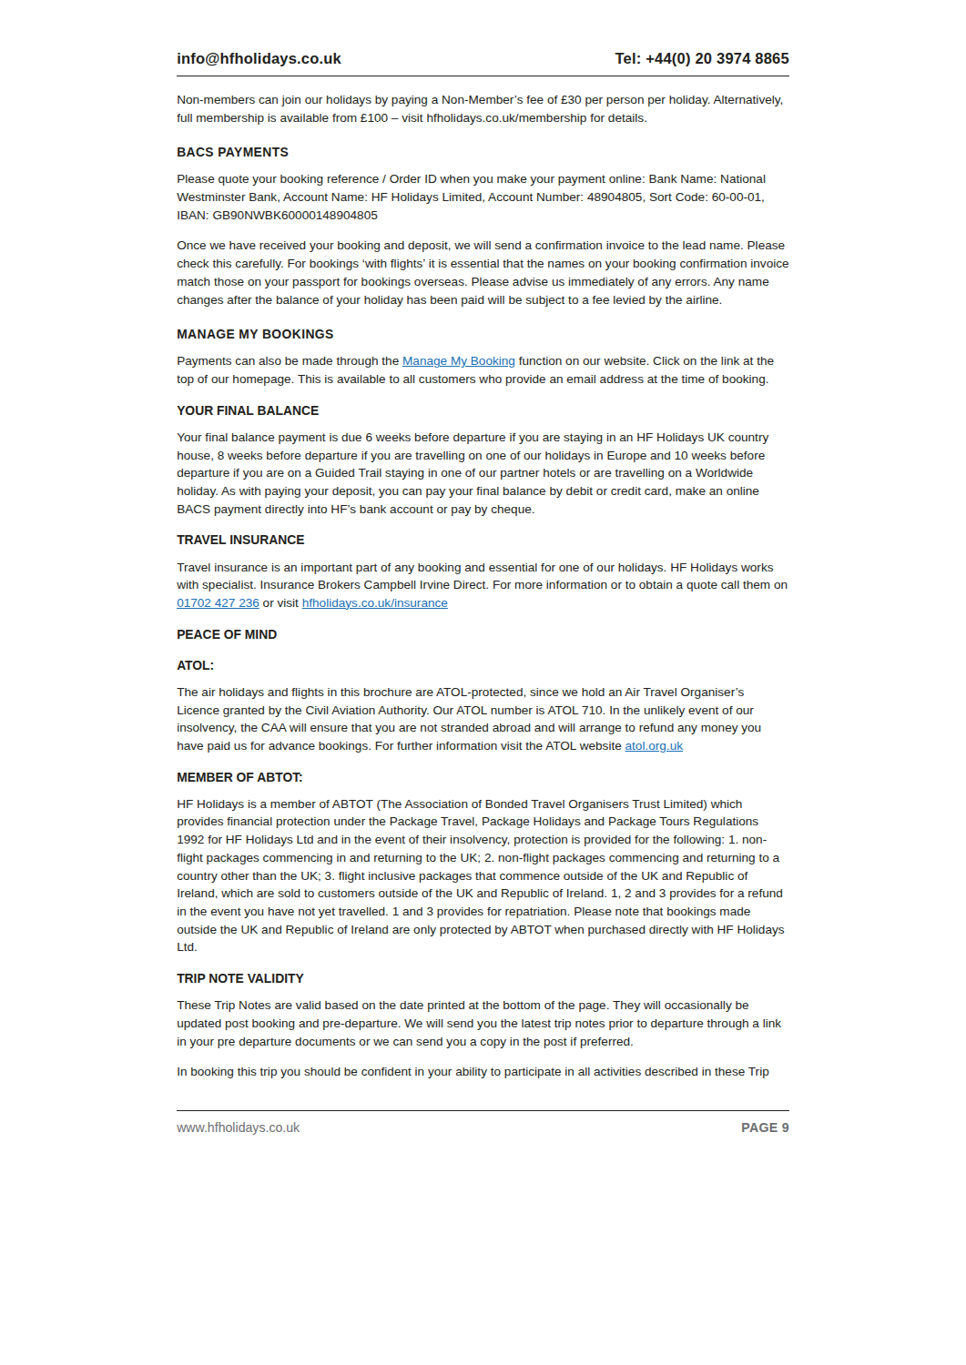info@hfholidays.co.uk Tel: +44(0) 20 3974 8865
Non-members can join our holidays by paying a Non-Member’s fee of £30 per person per holiday. Alternatively, full membership is available from £100 – visit hfholidays.co.uk/membership for details.
BACS Payments
Please quote your booking reference / Order ID when you make your payment online: Bank Name: National Westminster Bank, Account Name: HF Holidays Limited, Account Number: 48904805, Sort Code: 60-00-01, IBAN: GB90NWBK60000148904805
Once we have received your booking and deposit, we will send a confirmation invoice to the lead name. Please check this carefully. For bookings ‘with flights’ it is essential that the names on your booking confirmation invoice match those on your passport for bookings overseas. Please advise us immediately of any errors. Any name changes after the balance of your holiday has been paid will be subject to a fee levied by the airline.
Manage My Bookings
Payments can also be made through the Manage My Booking function on our website. Click on the link at the top of our homepage. This is available to all customers who provide an email address at the time of booking.
Your Final Balance
Your final balance payment is due 6 weeks before departure if you are staying in an HF Holidays UK country house, 8 weeks before departure if you are travelling on one of our holidays in Europe and 10 weeks before departure if you are on a Guided Trail staying in one of our partner hotels or are travelling on a Worldwide holiday. As with paying your deposit, you can pay your final balance by debit or credit card, make an online BACS payment directly into HF’s bank account or pay by cheque.
Travel Insurance
Travel insurance is an important part of any booking and essential for one of our holidays. HF Holidays works with specialist. Insurance Brokers Campbell Irvine Direct. For more information or to obtain a quote call them on 01702 427 236 or visit hfholidays.co.uk/insurance
Peace of Mind
ATOL:
The air holidays and flights in this brochure are ATOL-protected, since we hold an Air Travel Organiser’s Licence granted by the Civil Aviation Authority. Our ATOL number is ATOL 710. In the unlikely event of our insolvency, the CAA will ensure that you are not stranded abroad and will arrange to refund any money you have paid us for advance bookings. For further information visit the ATOL website atol.org.uk
Member of ABTOT:
HF Holidays is a member of ABTOT (The Association of Bonded Travel Organisers Trust Limited) which provides financial protection under the Package Travel, Package Holidays and Package Tours Regulations 1992 for HF Holidays Ltd and in the event of their insolvency, protection is provided for the following: 1. non-flight packages commencing in and returning to the UK; 2. non-flight packages commencing and returning to a country other than the UK; 3. flight inclusive packages that commence outside of the UK and Republic of Ireland, which are sold to customers outside of the UK and Republic of Ireland. 1, 2 and 3 provides for a refund in the event you have not yet travelled. 1 and 3 provides for repatriation. Please note that bookings made outside the UK and Republic of Ireland are only protected by ABTOT when purchased directly with HF Holidays Ltd.
Trip Note Validity
These Trip Notes are valid based on the date printed at the bottom of the page. They will occasionally be updated post booking and pre-departure. We will send you the latest trip notes prior to departure through a link in your pre departure documents or we can send you a copy in the post if preferred.
In booking this trip you should be confident in your ability to participate in all activities described in these Trip
www.hfholidays.co.uk PAGE 9